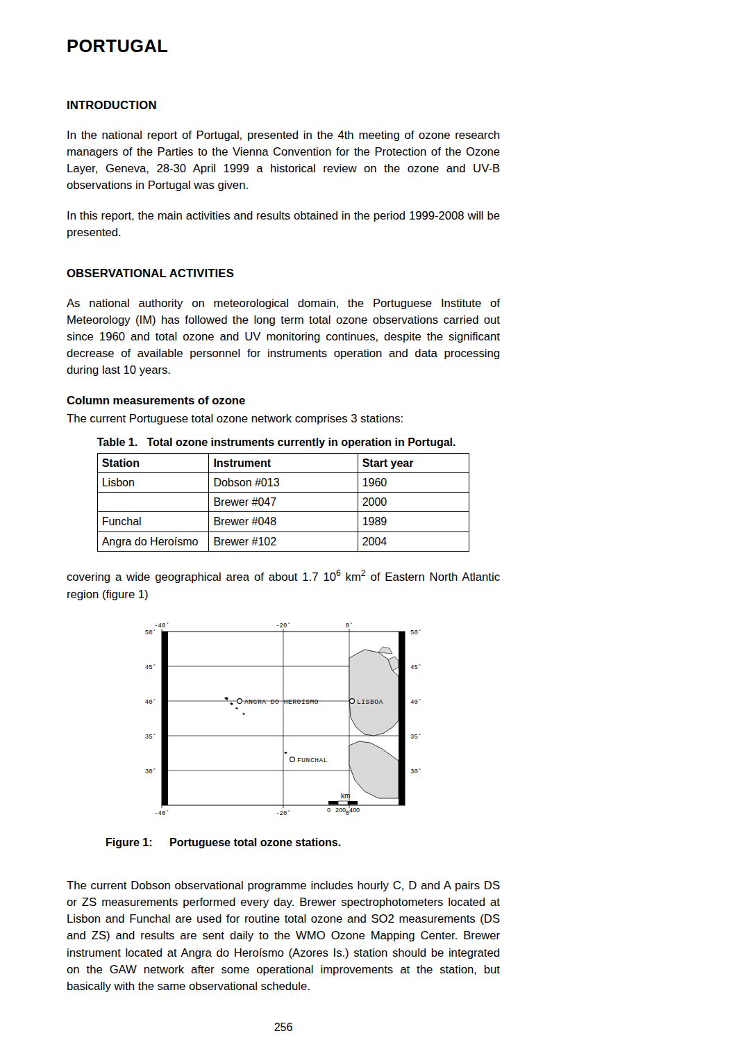PORTUGAL
INTRODUCTION
In the national report of Portugal, presented in the 4th meeting of ozone research managers of the Parties to the Vienna Convention for the Protection of the Ozone Layer, Geneva, 28-30 April 1999 a historical review on the ozone and UV-B observations in Portugal was given.
In this report, the main activities and results obtained in the period 1999-2008 will be presented.
OBSERVATIONAL ACTIVITIES
As national authority on meteorological domain, the Portuguese Institute of Meteorology (IM) has followed the long term total ozone observations carried out since 1960 and total ozone and UV monitoring continues, despite the significant decrease of available personnel for instruments operation and data processing during last 10 years.
Column measurements of ozone
The current Portuguese total ozone network comprises 3 stations:
Table 1. Total ozone instruments currently in operation in Portugal.
| Station | Instrument | Start year |
| --- | --- | --- |
| Lisbon | Dobson #013 | 1960 |
| | Brewer #047 | 2000 |
| Funchal | Brewer #048 | 1989 |
| Angra do Heroísmo | Brewer #102 | 2004 |
covering a wide geographical area of about 1.7 106 km2 of Eastern North Atlantic region (figure 1)
ANGRA DO HEROISMO LISBOA FUNCHAL -40˚ -20˚ 0˚ -40˚ -20˚ 0˚ 50˚ 45˚ 40˚ 35˚ 30˚ 50˚ 45˚ 40˚ 35˚ 30˚ km 0 200 400
Figure 1: Portuguese total ozone stations.
The current Dobson observational programme includes hourly C, D and A pairs DS or ZS measurements performed every day. Brewer spectrophotometers located at Lisbon and Funchal are used for routine total ozone and SO2 measurements (DS and ZS) and results are sent daily to the WMO Ozone Mapping Center. Brewer instrument located at Angra do Heroísmo (Azores Is.) station should be integrated on the GAW network after some operational improvements at the station, but basically with the same observational schedule.
256